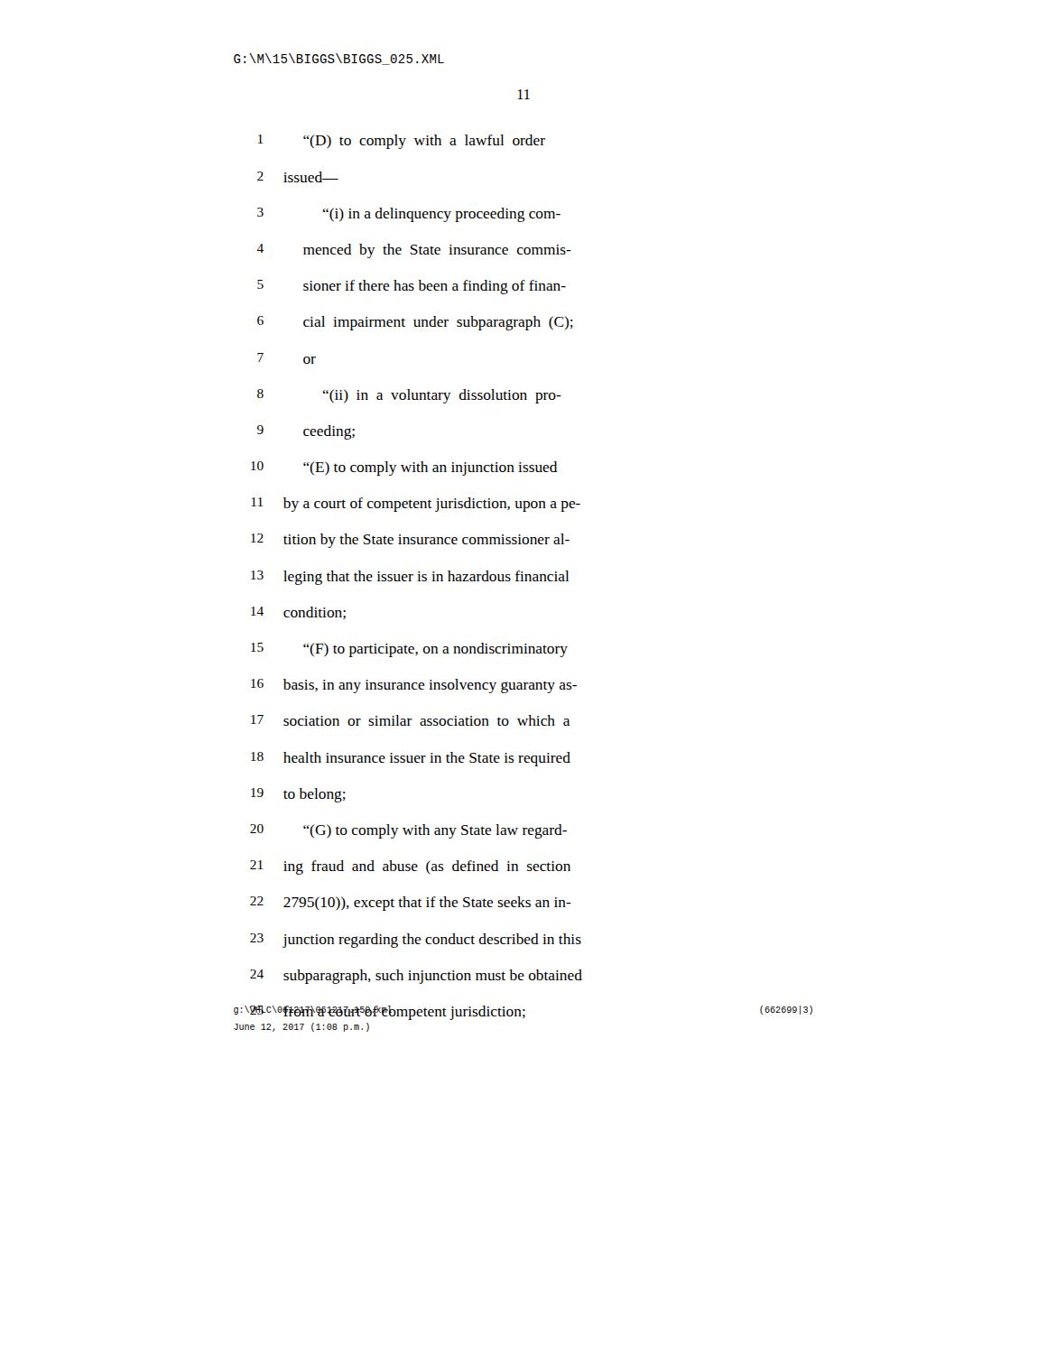G:\M\15\BIGGS\BIGGS_025.XML
11
| 1 | “(D) to comply with a lawful order |
| 2 | issued— |
| 3 | “(i) in a delinquency proceeding com- |
| 4 | menced by the State insurance commis- |
| 5 | sioner if there has been a finding of finan- |
| 6 | cial impairment under subparagraph (C); |
| 7 | or |
| 8 | “(ii) in a voluntary dissolution pro- |
| 9 | ceeding; |
| 10 | “(E) to comply with an injunction issued |
| 11 | by a court of competent jurisdiction, upon a pe- |
| 12 | tition by the State insurance commissioner al- |
| 13 | leging that the issuer is in hazardous financial |
| 14 | condition; |
| 15 | “(F) to participate, on a nondiscriminatory |
| 16 | basis, in any insurance insolvency guaranty as- |
| 17 | sociation or similar association to which a |
| 18 | health insurance issuer in the State is required |
| 19 | to belong; |
| 20 | “(G) to comply with any State law regard- |
| 21 | ing fraud and abuse (as defined in section |
| 22 | 2795(10)), except that if the State seeks an in- |
| 23 | junction regarding the conduct described in this |
| 24 | subparagraph, such injunction must be obtained |
| 25 | from a court of competent jurisdiction; |
g:\VHLC\061217\061217.150.xml (662699|3)
June 12, 2017 (1:08 p.m.)